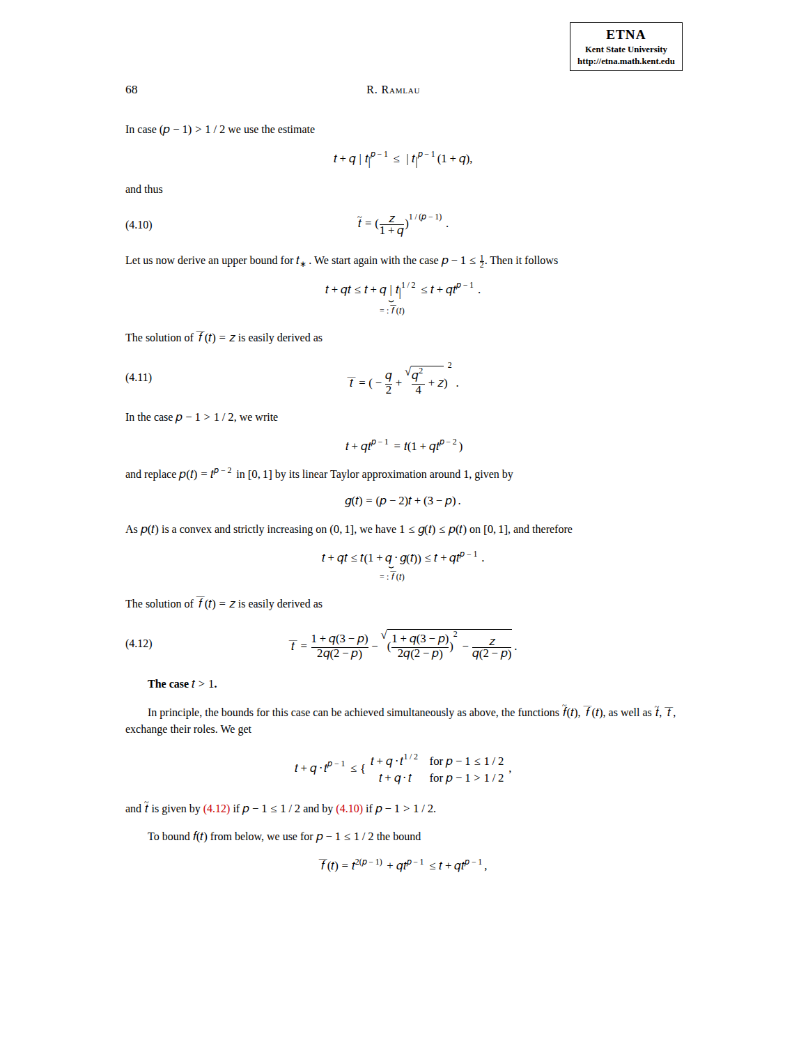ETNA
Kent State University
http://etna.math.kent.edu
68 R. Ramlau
In case (p−1)>1/2 we use the estimate
t+q|t|p−1 ≤ |t|p−1 (1+q),
and thus
(4.10)
t~ = (z1+q) 1/(p−1) .
Let us now derive an upper bound for t∗. We start again with the case p−1≤12. Then it follows
t+qt ≤ t+q|t|1/2 ⏟ =:f―(t) ≤ t+qtp−1 .
The solution of f―(t)=z is easily derived as
(4.11)
t― = ( −q2 + q24+z ) 2 .
In the case p−1>1/2, we write
t+qtp−1 = t(1+qtp−2)
and replace p(t)=tp−2 in [0,1] by its linear Taylor approximation around 1, given by
g(t) = (p−2)t + (3−p) .
As p(t) is a convex and strictly increasing on (0,1], we have 1≤g(t)≤p(t) on [0,1], and therefore
t+qt ≤ t(1+q⋅g(t)) ⏟ =:f―(t) ≤ t+qtp−1 .
The solution of f―(t)=z is easily derived as
(4.12)
t― = 1+q(3−p) 2q(2−p) − ( 1+q(3−p) 2q(2−p) ) 2 − zq(2−p) .
The case t>1.
In principle, the bounds for this case can be achieved simultaneously as above, the functions f~(t), f―(t), as well as t~, t―, exchange their roles. We get
t+q⋅tp−1 ≤ { t+q⋅t1/2 for p−1≤1/2 t+q⋅t for p−1>1/2 ,
and t~ is given by (4.12) if p−1≤1/2 and by (4.10) if p−1>1/2.
To bound f(t) from below, we use for p−1≤1/2 the bound
f―(t) = t2(p−1) + qtp−1 ≤ t+qtp−1 ,